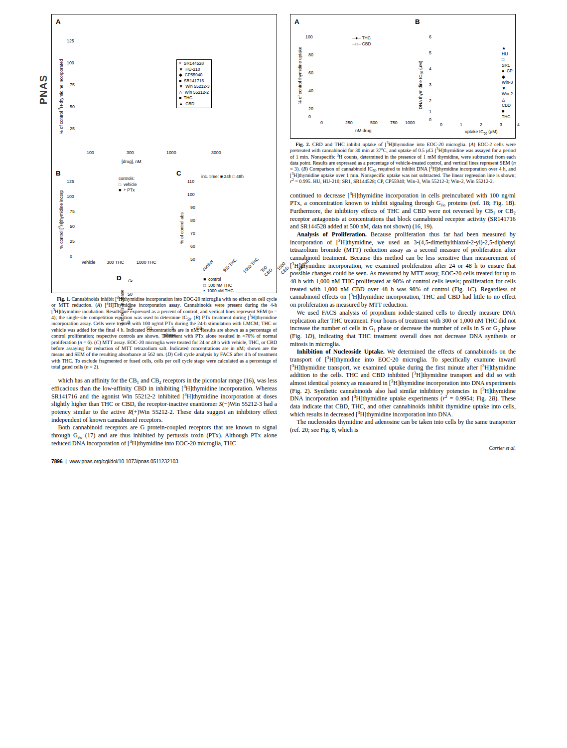PNAS
A % of control 3H-thymidine incorporated 125 100 75 50 25 100 300 1000 3000 [drug], nM
× SR144528
▼ HU-210
◆ CP55940
■ SR141716
▼ Win 55212-3
△ Win 55212-2
■ THC
▲ CBD
B % control [3H]thymidine incorp 125 100 75 50 25 0 vehicle 300 THC 1000 THC
controls:
□ vehicle
■ + PTx
C % of control abs 110 100 90 80 70 60 50 inc. time: ■ 24h □ 48h control 300 THC 1000 THC 300 CBD 1000 CBD starved D % of cells in phase 75 50 25 0 G1 S G2 phase
■ control
□ 300 nM THC
▪ 1000 nM THC
Fig. 1. Cannabinoids inhibit [3H]thymidine incorporation into EOC-20 microglia with no effect on cell cycle or MTT reduction. (A) [3H]Thymidine incorporation assay. Cannabinoids were present during the 4-h [3H]thymidine incubation. Results are expressed as a percent of control, and vertical lines represent SEM (n = 4); the single-site competition equation was used to determine IC50. (B) PTx treatment during [3H]thymidine incorporation assay. Cells were treated with 100 ng/ml PTx during the 24-h stimulation with LMCM; THC or vehicle was added for the final 4 h. Indicated concentrations are in nM. Results are shown as a percentage of control proliferation; respective controls are shown. Treatment with PTx alone resulted in ≈70% of normal proliferation (n = 6). (C) MTT assay. EOC-20 microglia were treated for 24 or 48 h with vehicle, THC, or CBD before assaying for reduction of MTT tetrazolium salt. Indicated concentrations are in nM; shown are the means and SEM of the resulting absorbance at 562 nm. (D) Cell cycle analysis by FACS after 4 h of treatment with THC. To exclude fragmented or fused cells, cells per cell cycle stage were calculated as a percentage of total gated cells (n = 2).
which has an affinity for the CB1 and CB2 receptors in the picomolar range (16), was less efficacious than the low-affinity CBD in inhibiting [3H]thymidine incorporation. Whereas SR141716 and the agonist Win 55212-2 inhibited [3H]thymidine incorporation at doses slightly higher than THC or CBD, the receptor-inactive enantiomer S(−)Win 55212-3 had a potency similar to the active R(+)Win 55212-2. These data suggest an inhibitory effect independent of known cannabinoid receptors.
Both cannabinoid receptors are G protein-coupled receptors that are known to signal through Gi/o (17) and are thus inhibited by pertussis toxin (PTx). Although PTx alone reduced DNA incorporation of [3H]thymidine into EOC-20 microglia, THC
7896 | www.pnas.org/cgi/doi/10.1073/pnas.0511232103
A B % of control thymidine uptake 100 80 60 40 20 0 0 250 500 750 1000 nM drug
─●─ THC
─□─ CBD
DNA thymidine IC50 (μM) 6 5 4 3 2 1 0 0 1 2 3 4 uptake IC50 (μM)
▲ HU
□ SR1
● CP
◆ Win-3
▼ Win-2
△ CBD
■ THC
Fig. 2. CBD and THC inhibit uptake of [3H]thymidine into EOC-20 microglia. (A) EOC-2 cells were pretreated with cannabinoid for 30 min at 37°C, and uptake of 0.5 μCi [3H]thymidine was assayed for a period of 1 min. Nonspecific 3H counts, determined in the presence of 1 mM thymidine, were subtracted from each data point. Results are expressed as a percentage of vehicle-treated control, and vertical lines represent SEM (n = 3). (B) Comparison of cannabinoid IC50 required to inhibit DNA [3H]thymidine incorporation over 4 h, and [3H]thymidine uptake over 1 min. Nonspecific uptake was not subtracted. The linear regression line is shown; r2 = 0.995. HU, HU-210; SR1, SR144528; CP, CP55940; Win-3, Win 55212-3; Win-2, Win 55212-2.
continued to decrease [3H]thymidine incorporation in cells preincubated with 100 ng/ml PTx, a concentration known to inhibit signaling through Gi/o proteins (ref. 18; Fig. 1B). Furthermore, the inhibitory effects of THC and CBD were not reversed by CB1 or CB2 receptor antagonists at concentrations that block cannabinoid receptor activity (SR141716 and SR144528 added at 500 nM, data not shown) (16, 19).
Analysis of Proliferation. Because proliferation thus far had been measured by incorporation of [3H]thymidine, we used an 3-(4,5-dimethylthiazol-2-yl)-2,5-diphenyl tetrazolium bromide (MTT) reduction assay as a second measure of proliferation after cannabinoid treatment. Because this method can be less sensitive than measurement of [3H]thymidine incorporation, we examined proliferation after 24 or 48 h to ensure that possible changes could be seen. As measured by MTT assay, EOC-20 cells treated for up to 48 h with 1,000 nM THC proliferated at 90% of control cells levels; proliferation for cells treated with 1,000 nM CBD over 48 h was 98% of control (Fig. 1C). Regardless of cannabinoid effects on [3H]thymidine incorporation, THC and CBD had little to no effect on proliferation as measured by MTT reduction.
We used FACS analysis of propidium iodide-stained cells to directly measure DNA replication after THC treatment. Four hours of treatment with 300 or 1,000 nM THC did not increase the number of cells in G1 phase or decrease the number of cells in S or G2 phase (Fig. 1D), indicating that THC treatment overall does not decrease DNA synthesis or mitosis in microglia.
Inhibition of Nucleoside Uptake. We determined the effects of cannabinoids on the transport of [3H]thymidine into EOC-20 microglia. To specifically examine inward [3H]thymidine transport, we examined uptake during the first minute after [3H]thymidine addition to the cells. THC and CBD inhibited [3H]thymidine transport and did so with almost identical potency as measured in [3H]thymidine incorporation into DNA experiments (Fig. 2). Synthetic cannabinoids also had similar inhibitory potencies in [3H]thymidine DNA incorporation and [3H]thymidine uptake experiments (r2 = 0.9954; Fig. 2B). These data indicate that CBD, THC, and other cannabinoids inhibit thymidine uptake into cells, which results in decreased [3H]thymidine incorporation into DNA.
The nucleosides thymidine and adenosine can be taken into cells by the same transporter (ref. 20; see Fig. 8, which is
Carrier et al.